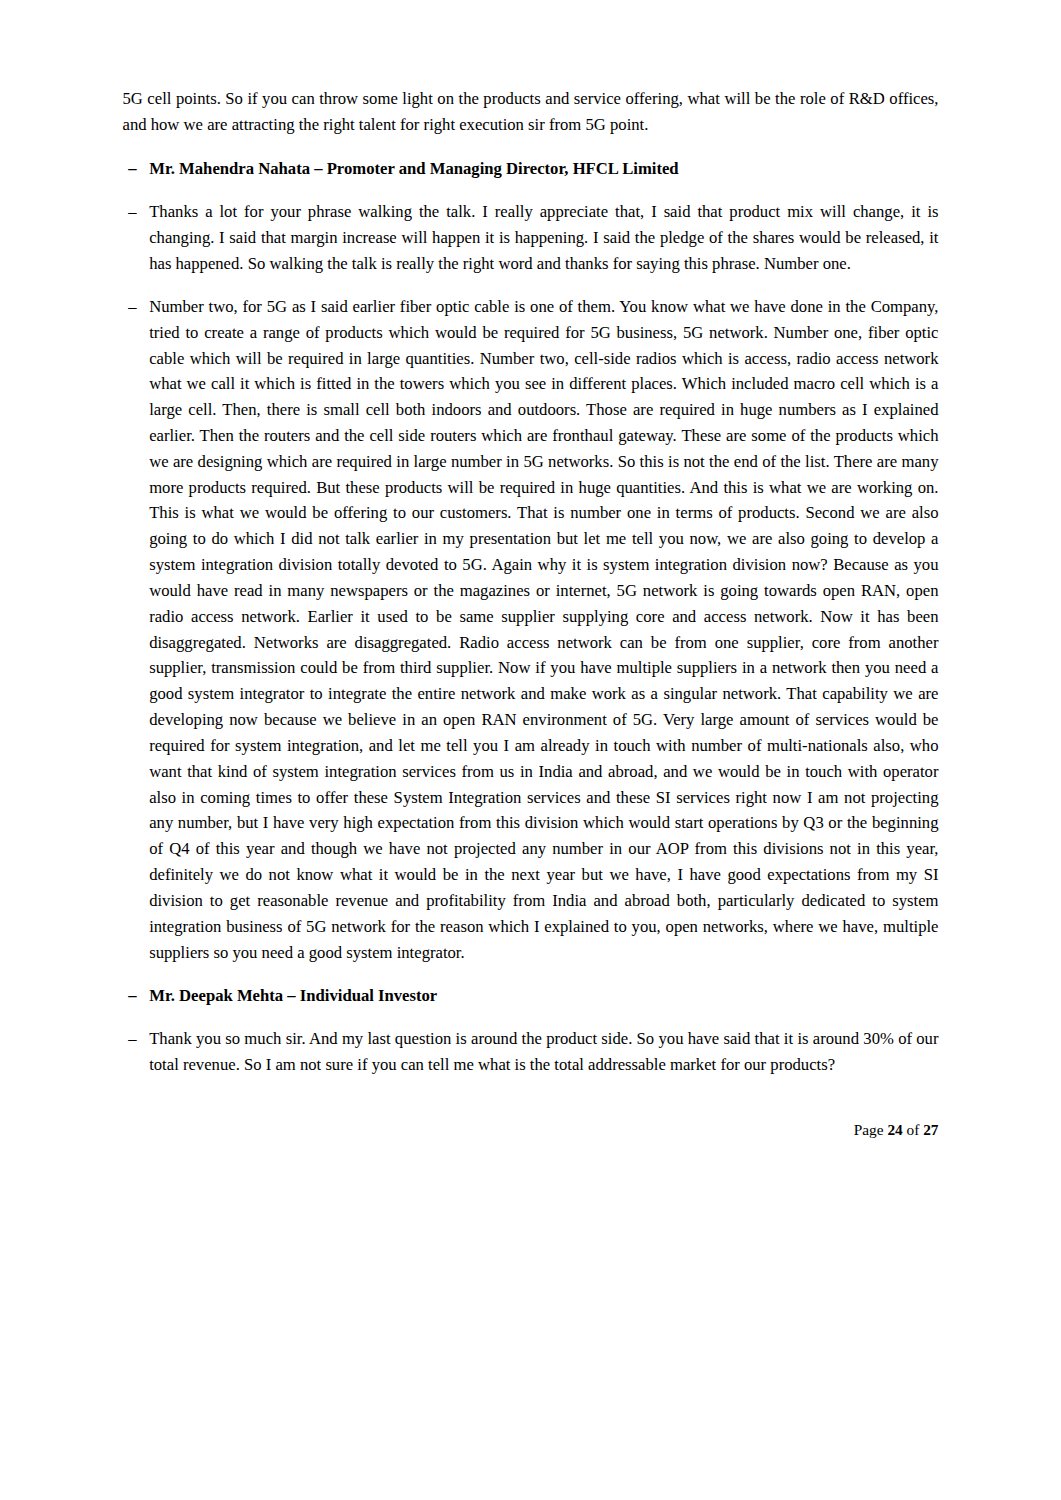5G cell points. So if you can throw some light on the products and service offering, what will be the role of R&D offices, and how we are attracting the right talent for right execution sir from 5G point.
Mr. Mahendra Nahata – Promoter and Managing Director, HFCL Limited
Thanks a lot for your phrase walking the talk. I really appreciate that, I said that product mix will change, it is changing. I said that margin increase will happen it is happening. I said the pledge of the shares would be released, it has happened. So walking the talk is really the right word and thanks for saying this phrase. Number one.
Number two, for 5G as I said earlier fiber optic cable is one of them. You know what we have done in the Company, tried to create a range of products which would be required for 5G business, 5G network. Number one, fiber optic cable which will be required in large quantities. Number two, cell-side radios which is access, radio access network what we call it which is fitted in the towers which you see in different places. Which included macro cell which is a large cell. Then, there is small cell both indoors and outdoors. Those are required in huge numbers as I explained earlier. Then the routers and the cell side routers which are fronthaul gateway. These are some of the products which we are designing which are required in large number in 5G networks. So this is not the end of the list. There are many more products required. But these products will be required in huge quantities. And this is what we are working on. This is what we would be offering to our customers. That is number one in terms of products. Second we are also going to do which I did not talk earlier in my presentation but let me tell you now, we are also going to develop a system integration division totally devoted to 5G. Again why it is system integration division now? Because as you would have read in many newspapers or the magazines or internet, 5G network is going towards open RAN, open radio access network. Earlier it used to be same supplier supplying core and access network. Now it has been disaggregated. Networks are disaggregated. Radio access network can be from one supplier, core from another supplier, transmission could be from third supplier. Now if you have multiple suppliers in a network then you need a good system integrator to integrate the entire network and make work as a singular network. That capability we are developing now because we believe in an open RAN environment of 5G. Very large amount of services would be required for system integration, and let me tell you I am already in touch with number of multi-nationals also, who want that kind of system integration services from us in India and abroad, and we would be in touch with operator also in coming times to offer these System Integration services and these SI services right now I am not projecting any number, but I have very high expectation from this division which would start operations by Q3 or the beginning of Q4 of this year and though we have not projected any number in our AOP from this divisions not in this year, definitely we do not know what it would be in the next year but we have, I have good expectations from my SI division to get reasonable revenue and profitability from India and abroad both, particularly dedicated to system integration business of 5G network for the reason which I explained to you, open networks, where we have, multiple suppliers so you need a good system integrator.
Mr. Deepak Mehta – Individual Investor
Thank you so much sir. And my last question is around the product side. So you have said that it is around 30% of our total revenue. So I am not sure if you can tell me what is the total addressable market for our products?
Page 24 of 27